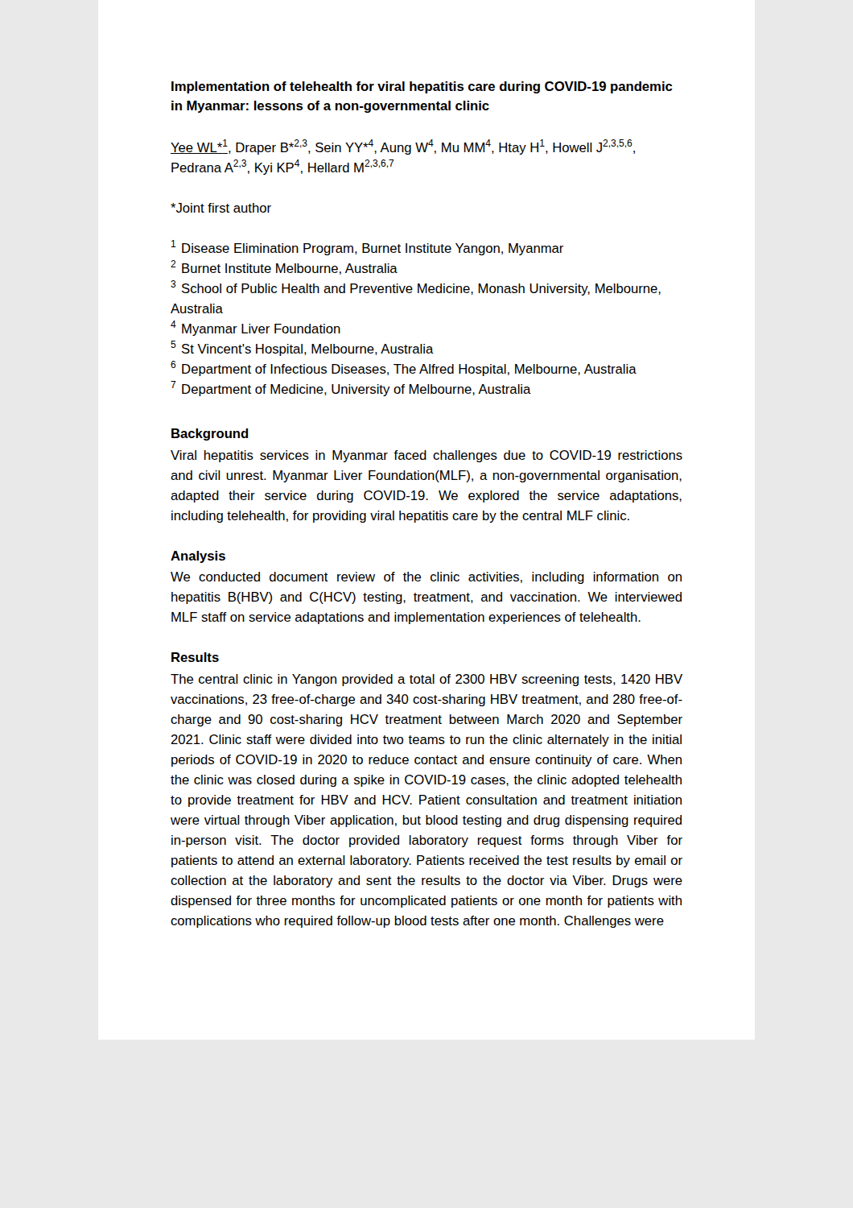Implementation of telehealth for viral hepatitis care during COVID-19 pandemic in Myanmar: lessons of a non-governmental clinic
Yee WL*1, Draper B*2,3, Sein YY*4, Aung W4, Mu MM4, Htay H1, Howell J2,3,5,6, Pedrana A2,3, Kyi KP4, Hellard M2,3,6,7
*Joint first author
1 Disease Elimination Program, Burnet Institute Yangon, Myanmar
2 Burnet Institute Melbourne, Australia
3 School of Public Health and Preventive Medicine, Monash University, Melbourne, Australia
4 Myanmar Liver Foundation
5 St Vincent's Hospital, Melbourne, Australia
6 Department of Infectious Diseases, The Alfred Hospital, Melbourne, Australia
7 Department of Medicine, University of Melbourne, Australia
Background
Viral hepatitis services in Myanmar faced challenges due to COVID-19 restrictions and civil unrest. Myanmar Liver Foundation(MLF), a non-governmental organisation, adapted their service during COVID-19. We explored the service adaptations, including telehealth, for providing viral hepatitis care by the central MLF clinic.
Analysis
We conducted document review of the clinic activities, including information on hepatitis B(HBV) and C(HCV) testing, treatment, and vaccination. We interviewed MLF staff on service adaptations and implementation experiences of telehealth.
Results
The central clinic in Yangon provided a total of 2300 HBV screening tests, 1420 HBV vaccinations, 23 free-of-charge and 340 cost-sharing HBV treatment, and 280 free-of-charge and 90 cost-sharing HCV treatment between March 2020 and September 2021. Clinic staff were divided into two teams to run the clinic alternately in the initial periods of COVID-19 in 2020 to reduce contact and ensure continuity of care. When the clinic was closed during a spike in COVID-19 cases, the clinic adopted telehealth to provide treatment for HBV and HCV. Patient consultation and treatment initiation were virtual through Viber application, but blood testing and drug dispensing required in-person visit. The doctor provided laboratory request forms through Viber for patients to attend an external laboratory. Patients received the test results by email or collection at the laboratory and sent the results to the doctor via Viber. Drugs were dispensed for three months for uncomplicated patients or one month for patients with complications who required follow-up blood tests after one month. Challenges were